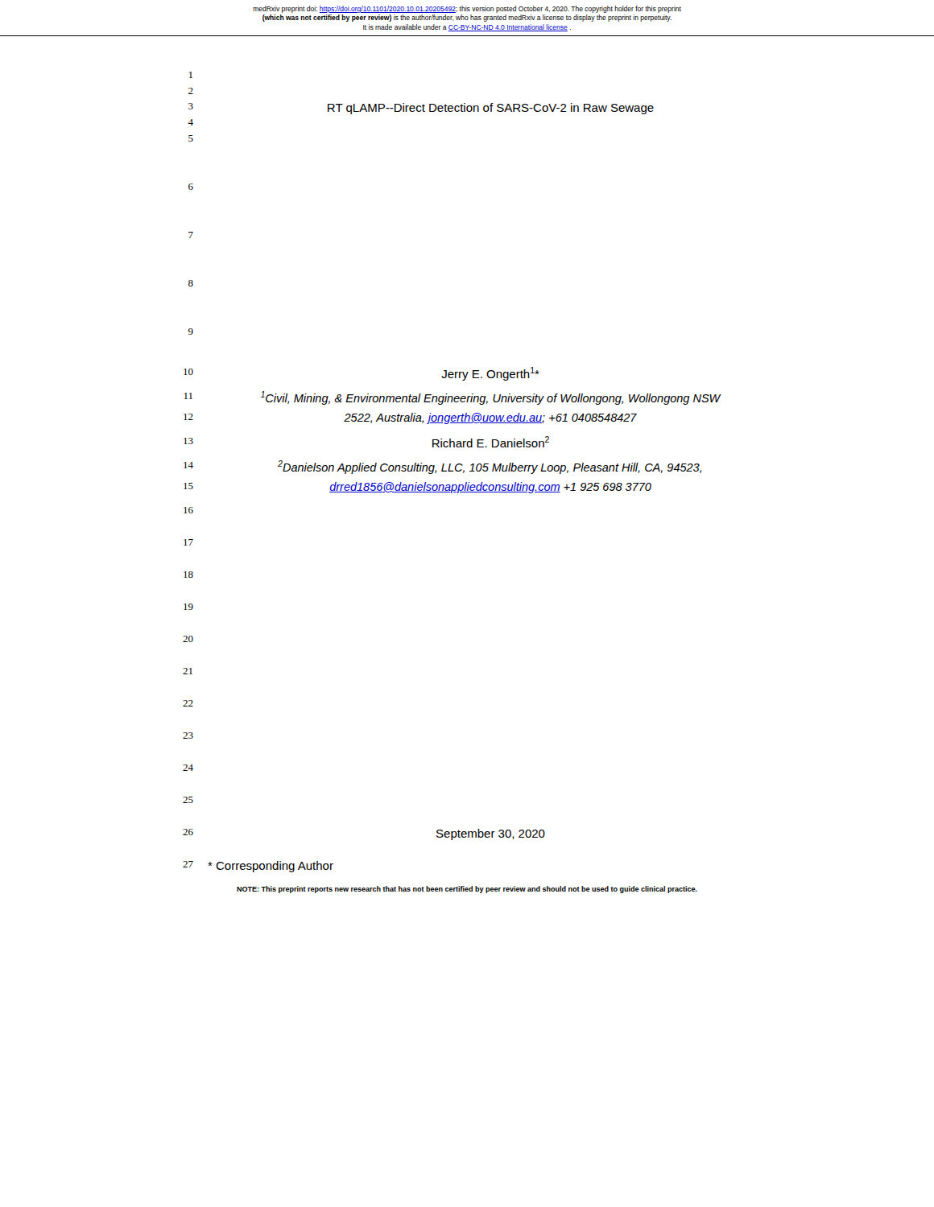medRxiv preprint doi: https://doi.org/10.1101/2020.10.01.20205492; this version posted October 4, 2020. The copyright holder for this preprint
(which was not certified by peer review) is the author/funder, who has granted medRxiv a license to display the preprint in perpetuity.
It is made available under a CC-BY-NC-ND 4.0 International license .
1
2
3
RT qLAMP--Direct Detection of SARS-CoV-2 in Raw Sewage
4
5
6
7
8
9
10
Jerry E. Ongerth1*
11
1Civil, Mining, & Environmental Engineering, University of Wollongong, Wollongong NSW
12
2522, Australia, jongerth@uow.edu.au; +61 0408548427
13
Richard E. Danielson2
14
2Danielson Applied Consulting, LLC, 105 Mulberry Loop, Pleasant Hill, CA, 94523,
15
drred1856@danielsonappliedconsulting.com +1 925 698 3770
16
17
18
19
20
21
22
23
24
25
26
September 30, 2020
27
* Corresponding Author
NOTE: This preprint reports new research that has not been certified by peer review and should not be used to guide clinical practice.